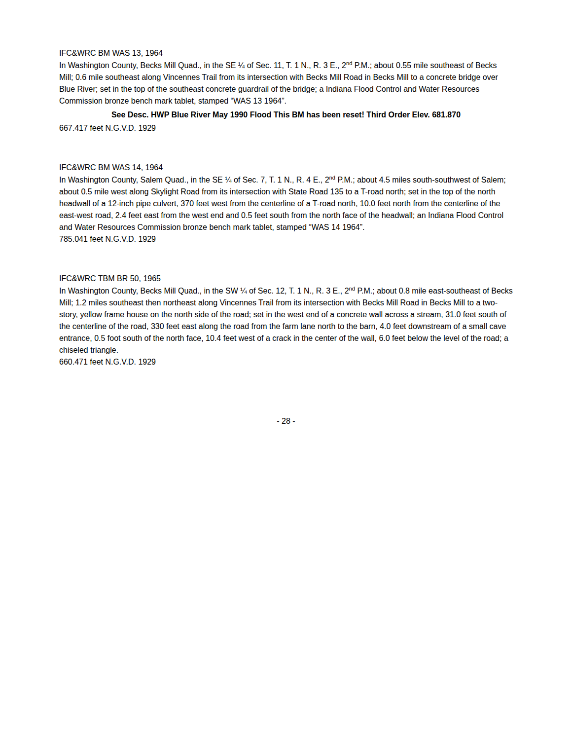IFC&WRC BM WAS 13, 1964
In Washington County, Becks Mill Quad., in the SE ¼ of Sec. 11, T. 1 N., R. 3 E., 2nd P.M.; about 0.55 mile southeast of Becks Mill; 0.6 mile southeast along Vincennes Trail from its intersection with Becks Mill Road in Becks Mill to a concrete bridge over Blue River; set in the top of the southeast concrete guardrail of the bridge; a Indiana Flood Control and Water Resources Commission bronze bench mark tablet, stamped “WAS 13 1964”.
See Desc. HWP Blue River May 1990 Flood This BM has been reset! Third Order Elev. 681.870
667.417 feet N.G.V.D. 1929
IFC&WRC BM WAS 14, 1964
In Washington County, Salem Quad., in the SE ¼ of Sec. 7, T. 1 N., R. 4 E., 2nd P.M.; about 4.5 miles south-southwest of Salem; about 0.5 mile west along Skylight Road from its intersection with State Road 135 to a T-road north; set in the top of the north headwall of a 12-inch pipe culvert, 370 feet west from the centerline of a T-road north, 10.0 feet north from the centerline of the east-west road, 2.4 feet east from the west end and 0.5 feet south from the north face of the headwall; an Indiana Flood Control and Water Resources Commission bronze bench mark tablet, stamped “WAS 14 1964”.
785.041 feet N.G.V.D. 1929
IFC&WRC TBM BR 50, 1965
In Washington County, Becks Mill Quad., in the SW ¼ of Sec. 12, T. 1 N., R. 3 E., 2nd P.M.; about 0.8 mile east-southeast of Becks Mill; 1.2 miles southeast then northeast along Vincennes Trail from its intersection with Becks Mill Road in Becks Mill to a two-story, yellow frame house on the north side of the road; set in the west end of a concrete wall across a stream, 31.0 feet south of the centerline of the road, 330 feet east along the road from the farm lane north to the barn, 4.0 feet downstream of a small cave entrance, 0.5 foot south of the north face, 10.4 feet west of a crack in the center of the wall, 6.0 feet below the level of the road; a chiseled triangle.
660.471 feet N.G.V.D. 1929
- 28 -